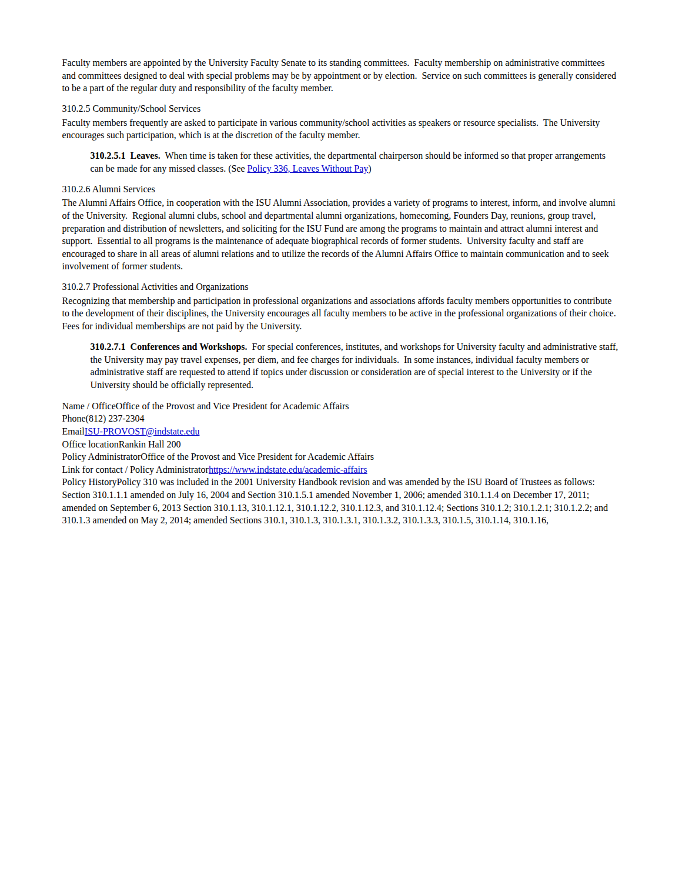Faculty members are appointed by the University Faculty Senate to its standing committees. Faculty membership on administrative committees and committees designed to deal with special problems may be by appointment or by election. Service on such committees is generally considered to be a part of the regular duty and responsibility of the faculty member.
310.2.5 Community/School Services
Faculty members frequently are asked to participate in various community/school activities as speakers or resource specialists. The University encourages such participation, which is at the discretion of the faculty member.
310.2.5.1 Leaves. When time is taken for these activities, the departmental chairperson should be informed so that proper arrangements can be made for any missed classes. (See Policy 336, Leaves Without Pay)
310.2.6 Alumni Services
The Alumni Affairs Office, in cooperation with the ISU Alumni Association, provides a variety of programs to interest, inform, and involve alumni of the University. Regional alumni clubs, school and departmental alumni organizations, homecoming, Founders Day, reunions, group travel, preparation and distribution of newsletters, and soliciting for the ISU Fund are among the programs to maintain and attract alumni interest and support. Essential to all programs is the maintenance of adequate biographical records of former students. University faculty and staff are encouraged to share in all areas of alumni relations and to utilize the records of the Alumni Affairs Office to maintain communication and to seek involvement of former students.
310.2.7 Professional Activities and Organizations
Recognizing that membership and participation in professional organizations and associations affords faculty members opportunities to contribute to the development of their disciplines, the University encourages all faculty members to be active in the professional organizations of their choice. Fees for individual memberships are not paid by the University.
310.2.7.1 Conferences and Workshops. For special conferences, institutes, and workshops for University faculty and administrative staff, the University may pay travel expenses, per diem, and fee charges for individuals. In some instances, individual faculty members or administrative staff are requested to attend if topics under discussion or consideration are of special interest to the University or if the University should be officially represented.
Name / OfficeOffice of the Provost and Vice President for Academic Affairs
Phone(812) 237-2304
EmailISU-PROVOST@indstate.edu
Office locationRankin Hall 200
Policy AdministratorOffice of the Provost and Vice President for Academic Affairs
Link for contact / Policy Administratorhttps://www.indstate.edu/academic-affairs
Policy HistoryPolicy 310 was included in the 2001 University Handbook revision and was amended by the ISU Board of Trustees as follows: Section 310.1.1.1 amended on July 16, 2004 and Section 310.1.5.1 amended November 1, 2006; amended 310.1.1.4 on December 17, 2011; amended on September 6, 2013 Section 310.1.13, 310.1.12.1, 310.1.12.2, 310.1.12.3, and 310.1.12.4; Sections 310.1.2; 310.1.2.1; 310.1.2.2; and 310.1.3 amended on May 2, 2014; amended Sections 310.1, 310.1.3, 310.1.3.1, 310.1.3.2, 310.1.3.3, 310.1.5, 310.1.14, 310.1.16,